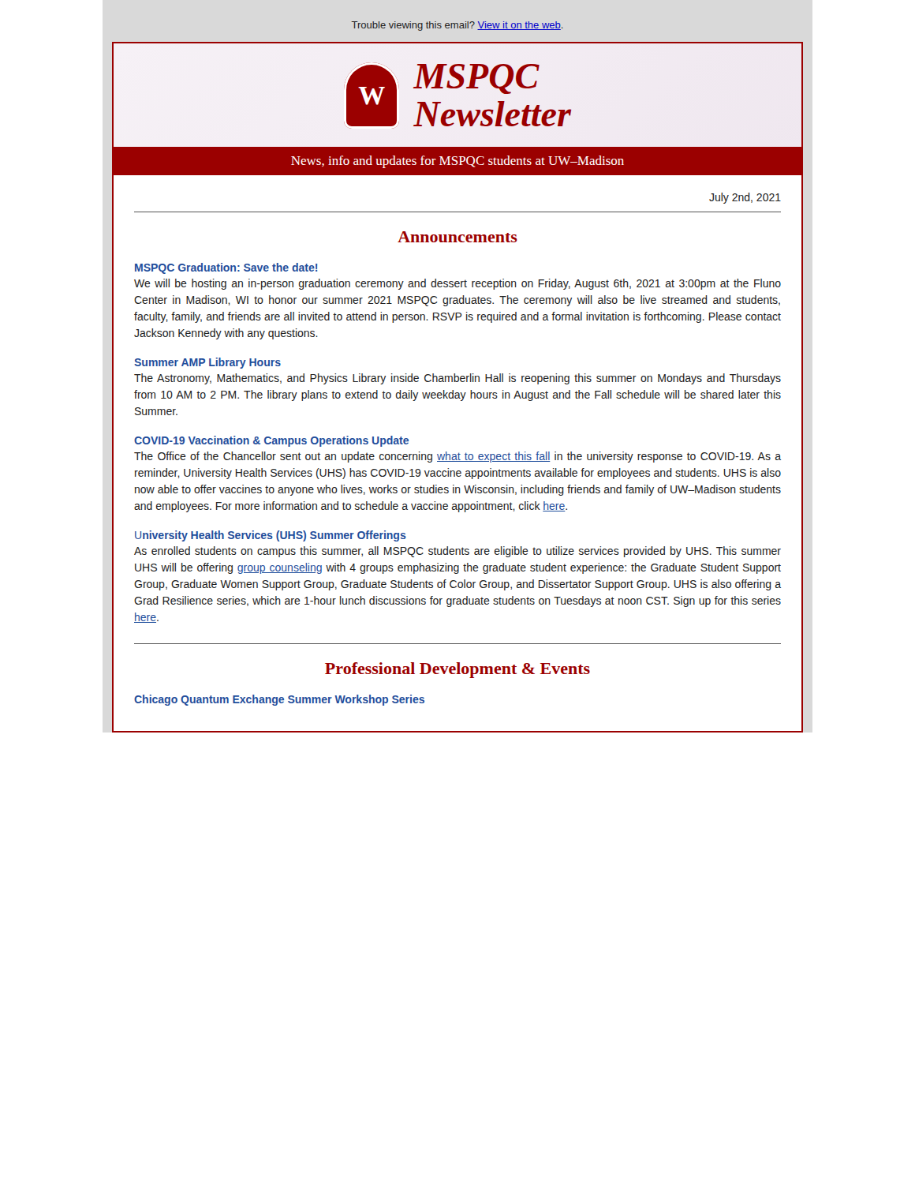Trouble viewing this email? View it on the web.
W
MSPQC
Newsletter
News, info and updates for MSPQC students at UW–Madison
July 2nd, 2021
Announcements
MSPQC Graduation: Save the date!
We will be hosting an in-person graduation ceremony and dessert reception on Friday, August 6th, 2021 at 3:00pm at the Fluno Center in Madison, WI to honor our summer 2021 MSPQC graduates. The ceremony will also be live streamed and students, faculty, family, and friends are all invited to attend in person. RSVP is required and a formal invitation is forthcoming. Please contact Jackson Kennedy with any questions.
Summer AMP Library Hours
The Astronomy, Mathematics, and Physics Library inside Chamberlin Hall is reopening this summer on Mondays and Thursdays from 10 AM to 2 PM. The library plans to extend to daily weekday hours in August and the Fall schedule will be shared later this Summer.
COVID-19 Vaccination & Campus Operations Update
The Office of the Chancellor sent out an update concerning what to expect this fall in the university response to COVID-19. As a reminder, University Health Services (UHS) has COVID-19 vaccine appointments available for employees and students. UHS is also now able to offer vaccines to anyone who lives, works or studies in Wisconsin, including friends and family of UW–Madison students and employees. For more information and to schedule a vaccine appointment, click here.
University Health Services (UHS) Summer Offerings
As enrolled students on campus this summer, all MSPQC students are eligible to utilize services provided by UHS. This summer UHS will be offering group counseling with 4 groups emphasizing the graduate student experience: the Graduate Student Support Group, Graduate Women Support Group, Graduate Students of Color Group, and Dissertator Support Group. UHS is also offering a Grad Resilience series, which are 1-hour lunch discussions for graduate students on Tuesdays at noon CST. Sign up for this series here.
Professional Development & Events
Chicago Quantum Exchange Summer Workshop Series